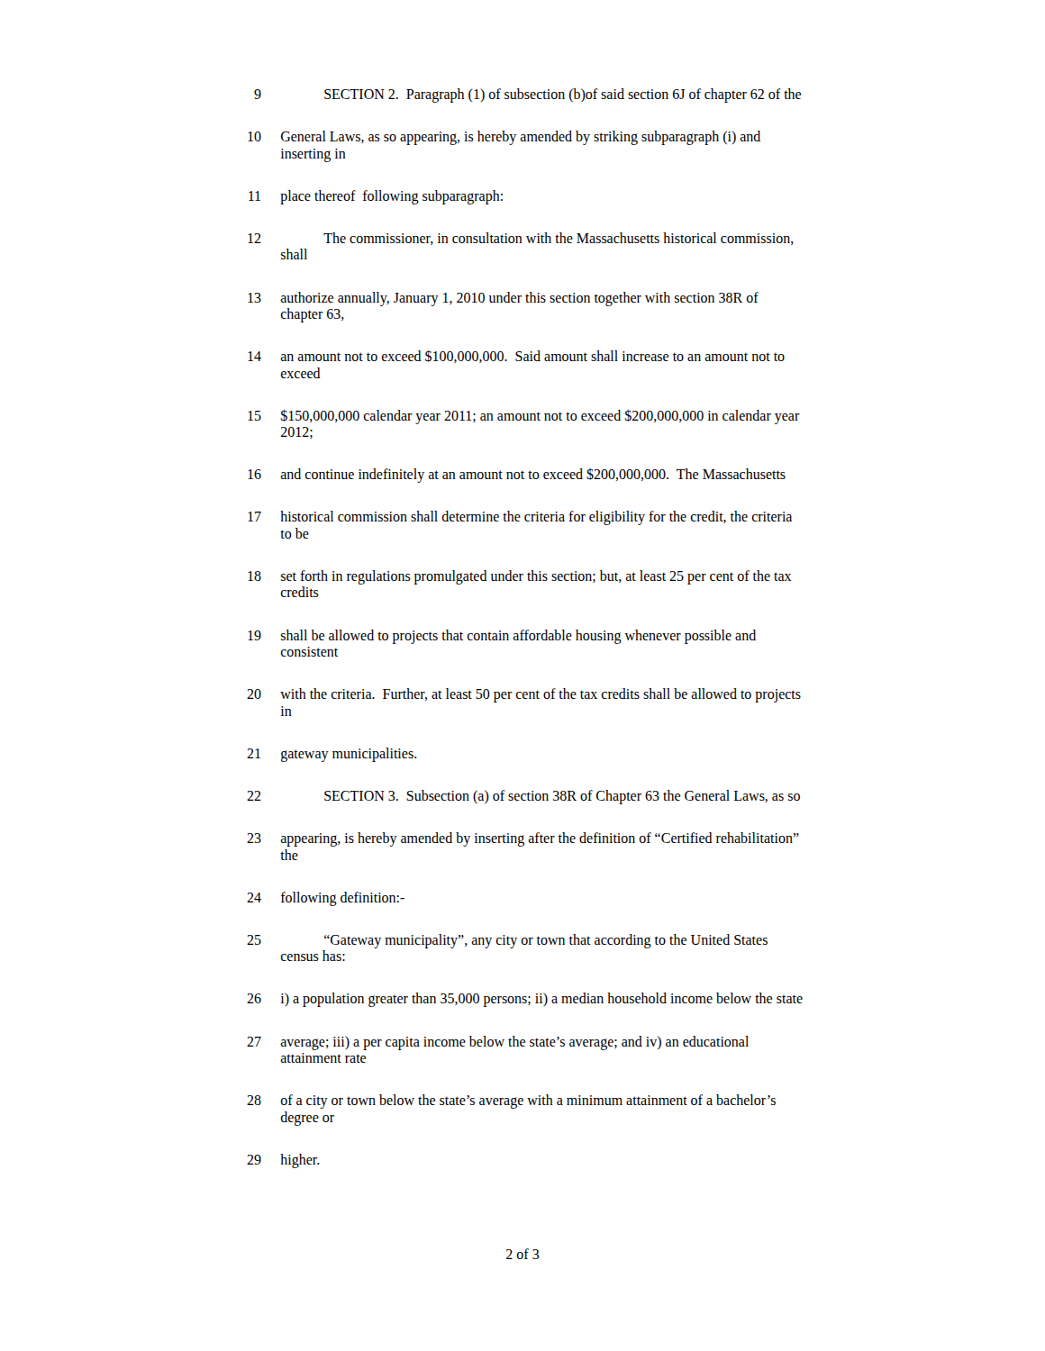9
SECTION 2. Paragraph (1) of subsection (b)of said section 6J of chapter 62 of the
10
General Laws, as so appearing, is hereby amended by striking subparagraph (i) and inserting in
11
place thereof following subparagraph:
12
The commissioner, in consultation with the Massachusetts historical commission, shall
13
authorize annually, January 1, 2010 under this section together with section 38R of chapter 63,
14
an amount not to exceed $100,000,000. Said amount shall increase to an amount not to exceed
15
$150,000,000 calendar year 2011; an amount not to exceed $200,000,000 in calendar year 2012;
16
and continue indefinitely at an amount not to exceed $200,000,000. The Massachusetts
17
historical commission shall determine the criteria for eligibility for the credit, the criteria to be
18
set forth in regulations promulgated under this section; but, at least 25 per cent of the tax credits
19
shall be allowed to projects that contain affordable housing whenever possible and consistent
20
with the criteria. Further, at least 50 per cent of the tax credits shall be allowed to projects in
21
gateway municipalities.
22
SECTION 3. Subsection (a) of section 38R of Chapter 63 the General Laws, as so
23
appearing, is hereby amended by inserting after the definition of “Certified rehabilitation” the
24
following definition:-
25
“Gateway municipality”, any city or town that according to the United States census has:
26
i) a population greater than 35,000 persons; ii) a median household income below the state
27
average; iii) a per capita income below the state’s average; and iv) an educational attainment rate
28
of a city or town below the state’s average with a minimum attainment of a bachelor’s degree or
29
higher.
2 of 3